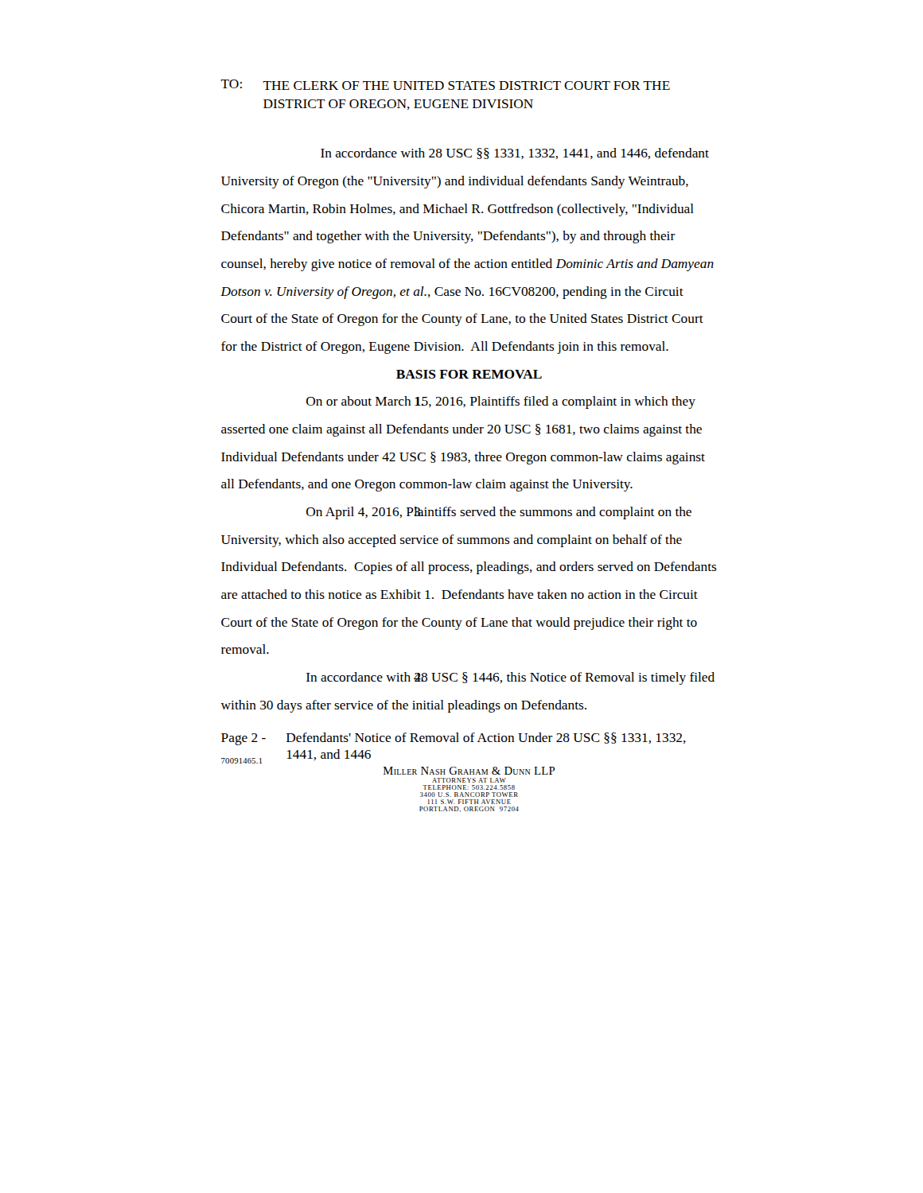TO:
THE CLERK OF THE UNITED STATES DISTRICT COURT FOR THE DISTRICT OF OREGON, EUGENE DIVISION
In accordance with 28 USC §§ 1331, 1332, 1441, and 1446, defendant University of Oregon (the "University") and individual defendants Sandy Weintraub, Chicora Martin, Robin Holmes, and Michael R. Gottfredson (collectively, "Individual Defendants" and together with the University, "Defendants"), by and through their counsel, hereby give notice of removal of the action entitled Dominic Artis and Damyean Dotson v. University of Oregon, et al., Case No. 16CV08200, pending in the Circuit Court of the State of Oregon for the County of Lane, to the United States District Court for the District of Oregon, Eugene Division. All Defendants join in this removal.
BASIS FOR REMOVAL
1. On or about March 15, 2016, Plaintiffs filed a complaint in which they asserted one claim against all Defendants under 20 USC § 1681, two claims against the Individual Defendants under 42 USC § 1983, three Oregon common-law claims against all Defendants, and one Oregon common-law claim against the University.
3. On April 4, 2016, Plaintiffs served the summons and complaint on the University, which also accepted service of summons and complaint on behalf of the Individual Defendants. Copies of all process, pleadings, and orders served on Defendants are attached to this notice as Exhibit 1. Defendants have taken no action in the Circuit Court of the State of Oregon for the County of Lane that would prejudice their right to removal.
4. In accordance with 28 USC § 1446, this Notice of Removal is timely filed within 30 days after service of the initial pleadings on Defendants.
70091465.1
Page 2 -
Defendants' Notice of Removal of Action Under 28 USC §§ 1331, 1332, 1441, and 1446
Miller Nash Graham & Dunn LLP
Attorneys at Law
Telephone: 503.224.5858
3400 U.S. Bancorp Tower
111 S.W. Fifth Avenue
Portland, Oregon 97204